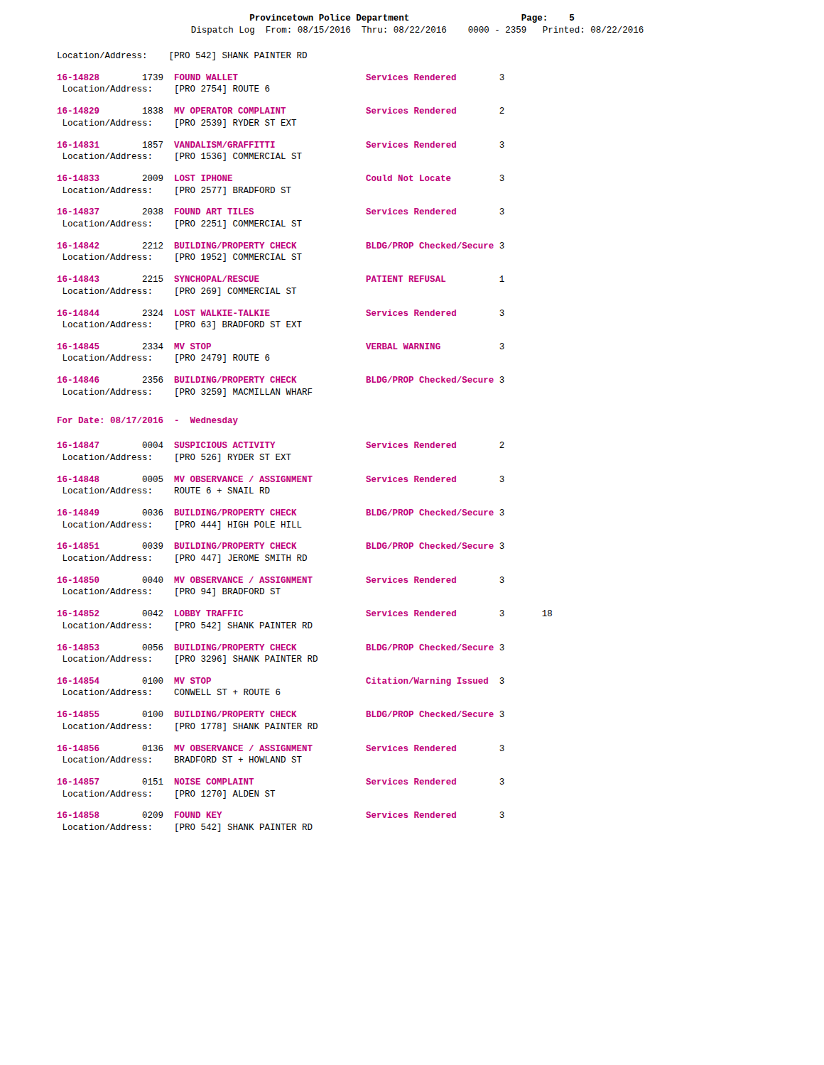Provincetown Police Department Page: 5
Dispatch Log From: 08/15/2016 Thru: 08/22/2016 0000 - 2359 Printed: 08/22/2016
Location/Address: [PRO 542] SHANK PAINTER RD
16-14828 1739 FOUND WALLET Services Rendered 3
Location/Address: [PRO 2754] ROUTE 6
16-14829 1838 MV OPERATOR COMPLAINT Services Rendered 2
Location/Address: [PRO 2539] RYDER ST EXT
16-14831 1857 VANDALISM/GRAFFITTI Services Rendered 3
Location/Address: [PRO 1536] COMMERCIAL ST
16-14833 2009 LOST IPHONE Could Not Locate 3
Location/Address: [PRO 2577] BRADFORD ST
16-14837 2038 FOUND ART TILES Services Rendered 3
Location/Address: [PRO 2251] COMMERCIAL ST
16-14842 2212 BUILDING/PROPERTY CHECK BLDG/PROP Checked/Secure 3
Location/Address: [PRO 1952] COMMERCIAL ST
16-14843 2215 SYNCHOPAL/RESCUE PATIENT REFUSAL 1
Location/Address: [PRO 269] COMMERCIAL ST
16-14844 2324 LOST WALKIE-TALKIE Services Rendered 3
Location/Address: [PRO 63] BRADFORD ST EXT
16-14845 2334 MV STOP VERBAL WARNING 3
Location/Address: [PRO 2479] ROUTE 6
16-14846 2356 BUILDING/PROPERTY CHECK BLDG/PROP Checked/Secure 3
Location/Address: [PRO 3259] MACMILLAN WHARF
For Date: 08/17/2016 - Wednesday
16-14847 0004 SUSPICIOUS ACTIVITY Services Rendered 2
Location/Address: [PRO 526] RYDER ST EXT
16-14848 0005 MV OBSERVANCE / ASSIGNMENT Services Rendered 3
Location/Address: ROUTE 6 + SNAIL RD
16-14849 0036 BUILDING/PROPERTY CHECK BLDG/PROP Checked/Secure 3
Location/Address: [PRO 444] HIGH POLE HILL
16-14851 0039 BUILDING/PROPERTY CHECK BLDG/PROP Checked/Secure 3
Location/Address: [PRO 447] JEROME SMITH RD
16-14850 0040 MV OBSERVANCE / ASSIGNMENT Services Rendered 3
Location/Address: [PRO 94] BRADFORD ST
16-14852 0042 LOBBY TRAFFIC Services Rendered 3 18
Location/Address: [PRO 542] SHANK PAINTER RD
16-14853 0056 BUILDING/PROPERTY CHECK BLDG/PROP Checked/Secure 3
Location/Address: [PRO 3296] SHANK PAINTER RD
16-14854 0100 MV STOP Citation/Warning Issued 3
Location/Address: CONWELL ST + ROUTE 6
16-14855 0100 BUILDING/PROPERTY CHECK BLDG/PROP Checked/Secure 3
Location/Address: [PRO 1778] SHANK PAINTER RD
16-14856 0136 MV OBSERVANCE / ASSIGNMENT Services Rendered 3
Location/Address: BRADFORD ST + HOWLAND ST
16-14857 0151 NOISE COMPLAINT Services Rendered 3
Location/Address: [PRO 1270] ALDEN ST
16-14858 0209 FOUND KEY Services Rendered 3
Location/Address: [PRO 542] SHANK PAINTER RD